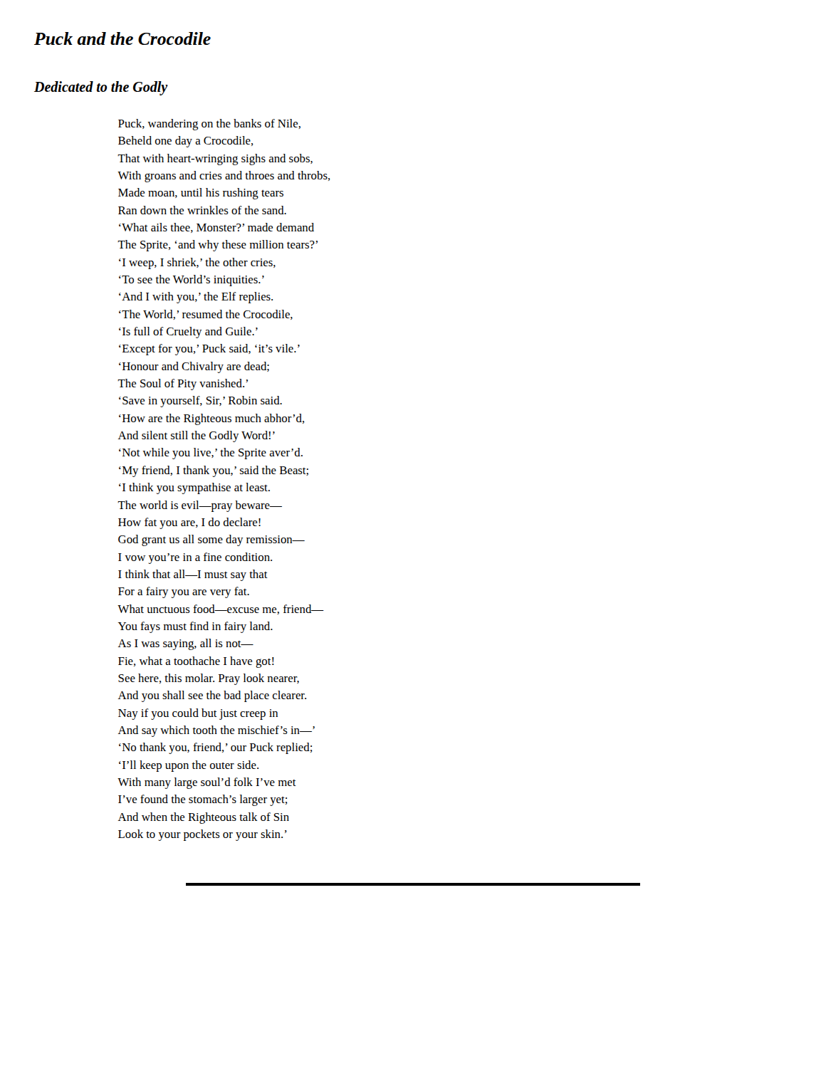Puck and the Crocodile
Dedicated to the Godly
Puck, wandering on the banks of Nile,
Beheld one day a Crocodile,
That with heart-wringing sighs and sobs,
With groans and cries and throes and throbs,
Made moan, until his rushing tears
Ran down the wrinkles of the sand.
‘What ails thee, Monster?’ made demand
The Sprite, ‘and why these million tears?’
‘I weep, I shriek,’ the other cries,
‘To see the World’s iniquities.’
‘And I with you,’ the Elf replies.
‘The World,’ resumed the Crocodile,
‘Is full of Cruelty and Guile.’
‘Except for you,’ Puck said, ‘it’s vile.’
‘Honour and Chivalry are dead;
The Soul of Pity vanished.’
‘Save in yourself, Sir,’ Robin said.
‘How are the Righteous much abhor’d,
And silent still the Godly Word!’
‘Not while you live,’ the Sprite aver’d.
‘My friend, I thank you,’ said the Beast;
‘I think you sympathise at least.
The world is evil—pray beware—
How fat you are, I do declare!
God grant us all some day remission—
I vow you’re in a fine condition.
I think that all—I must say that
For a fairy you are very fat.
What unctuous food—excuse me, friend—
You fays must find in fairy land.
As I was saying, all is not—
Fie, what a toothache I have got!
See here, this molar. Pray look nearer,
And you shall see the bad place clearer.
Nay if you could but just creep in
And say which tooth the mischief’s in—’
‘No thank you, friend,’ our Puck replied;
‘I’ll keep upon the outer side.
With many large soul’d folk I’ve met
I’ve found the stomach’s larger yet;
And when the Righteous talk of Sin
Look to your pockets or your skin.’